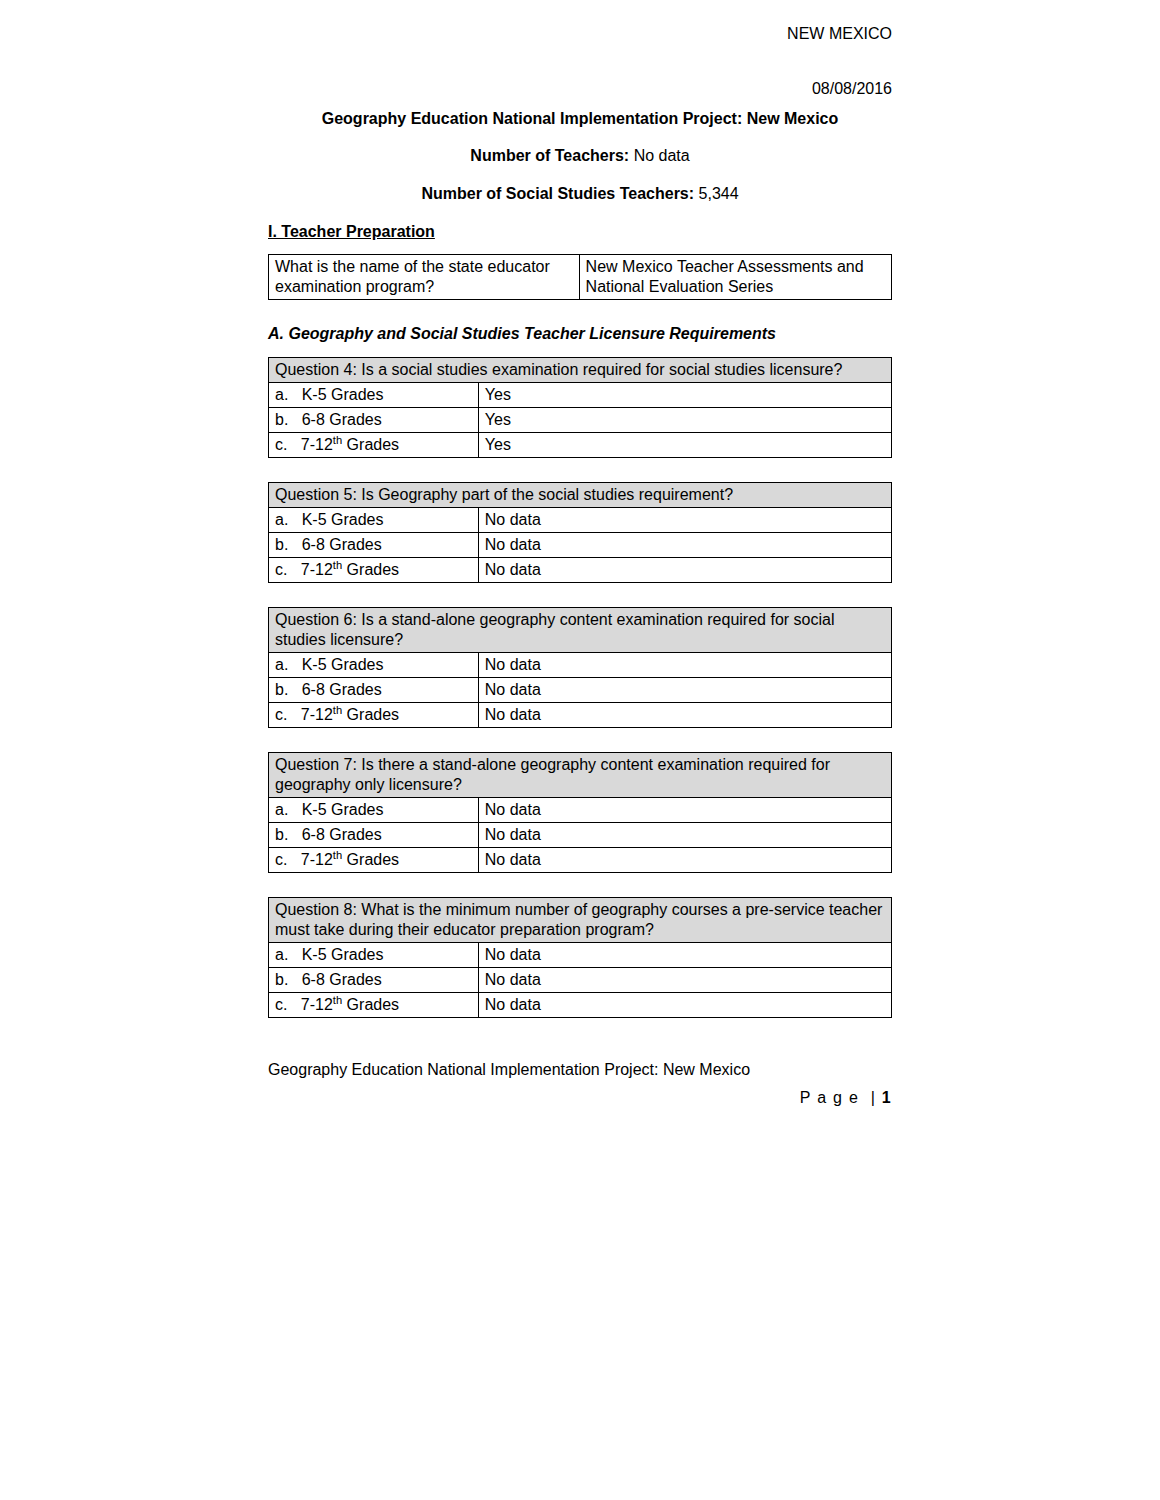NEW MEXICO
08/08/2016
Geography Education National Implementation Project: New Mexico
Number of Teachers: No data
Number of Social Studies Teachers: 5,344
I. Teacher Preparation
| What is the name of the state educator examination program? | New Mexico Teacher Assessments and National Evaluation Series |
A. Geography and Social Studies Teacher Licensure Requirements
| Question 4: Is a social studies examination required for social studies licensure? |
| a. K-5 Grades | Yes |
| b. 6-8 Grades | Yes |
| c. 7-12 th Grades | Yes |
| Question 5: Is Geography part of the social studies requirement? |
| a. K-5 Grades | No data |
| b. 6-8 Grades | No data |
| c. 7-12 th Grades | No data |
| Question 6: Is a stand-alone geography content examination required for social studies licensure? |
| a. K-5 Grades | No data |
| b. 6-8 Grades | No data |
| c. 7-12 th Grades | No data |
| Question 7: Is there a stand-alone geography content examination required for geography only licensure? |
| a. K-5 Grades | No data |
| b. 6-8 Grades | No data |
| c. 7-12 th Grades | No data |
| Question 8: What is the minimum number of geography courses a pre-service teacher must take during their educator preparation program? |
| a. K-5 Grades | No data |
| b. 6-8 Grades | No data |
| c. 7-12 th Grades | No data |
Geography Education National Implementation Project: New Mexico
P a g e | 1